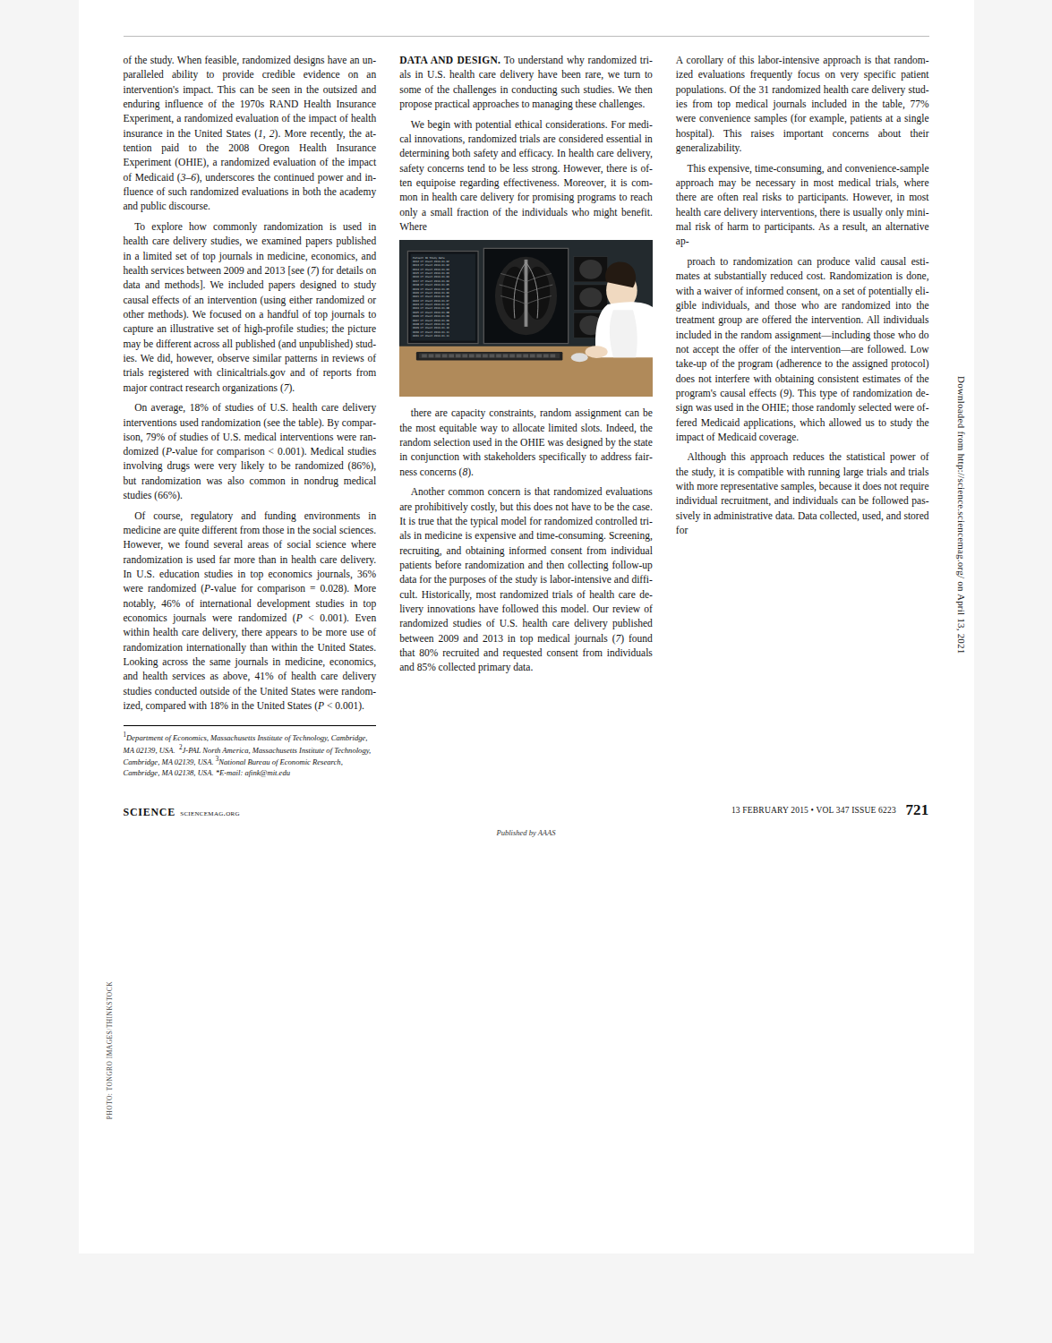Downloaded from http://science.sciencemag.org/ on April 13, 2021
PHOTO: TONGRO IMAGES/THINKSTOCK
of the study. When feasible, randomized designs have an unparalleled ability to provide credible evidence on an intervention's impact. This can be seen in the outsized and enduring influence of the 1970s RAND Health Insurance Experiment, a randomized evaluation of the impact of health insurance in the United States (1, 2). More recently, the attention paid to the 2008 Oregon Health Insurance Experiment (OHIE), a randomized evaluation of the impact of Medicaid (3–6), underscores the continued power and influence of such randomized evaluations in both the academy and public discourse.
To explore how commonly randomization is used in health care delivery studies, we examined papers published in a limited set of top journals in medicine, economics, and health services between 2009 and 2013 [see (7) for details on data and methods]. We included papers designed to study causal effects of an intervention (using either randomized or other methods). We focused on a handful of top journals to capture an illustrative set of high-profile studies; the picture may be different across all published (and unpublished) studies. We did, however, observe similar patterns in reviews of trials registered with clinicaltrials.gov and of reports from major contract research organizations (7).
On average, 18% of studies of U.S. health care delivery interventions used randomization (see the table). By comparison, 79% of studies of U.S. medical interventions were randomized (P-value for comparison < 0.001). Medical studies involving drugs were very likely to be randomized (86%), but randomization was also common in nondrug medical studies (66%).
Of course, regulatory and funding environments in medicine are quite different from those in the social sciences. However, we found several areas of social science where randomization is used far more than in health care delivery. In U.S. education studies in top economics journals, 36% were randomized (P-value for comparison = 0.028). More notably, 46% of international development studies in top economics journals were randomized (P < 0.001). Even within health care delivery, there appears to be more use of randomization internationally than within the United States. Looking across the same journals in medicine, economics, and health services as above, 41% of health care delivery studies conducted outside of the United States were randomized, compared with 18% in the United States (P < 0.001).
1Department of Economics, Massachusetts Institute of Technology, Cambridge, MA 02139, USA. 2J-PAL North America, Massachusetts Institute of Technology, Cambridge, MA 02139, USA. 3National Bureau of Economic Research, Cambridge, MA 02138, USA. *E-mail: afink@mit.edu
DATA AND DESIGN. To understand why randomized trials in U.S. health care delivery have been rare, we turn to some of the challenges in conducting such studies. We then propose practical approaches to managing these challenges.
We begin with potential ethical considerations. For medical innovations, randomized trials are considered essential in determining both safety and efficacy. In health care delivery, safety concerns tend to be less strong. However, there is often equipoise regarding effectiveness. Moreover, it is common in health care delivery for promising programs to reach only a small fraction of the individuals who might benefit. Where
there are capacity constraints, random assignment can be the most equitable way to allocate limited slots. Indeed, the random selection used in the OHIE was designed by the state in conjunction with stakeholders specifically to address fairness concerns (8).
Another common concern is that randomized evaluations are prohibitively costly, but this does not have to be the case. It is true that the typical model for randomized controlled trials in medicine is expensive and time-consuming. Screening, recruiting, and obtaining informed consent from individual patients before randomization and then collecting follow-up data for the purposes of the study is labor-intensive and difficult. Historically, most randomized trials of health care delivery innovations have followed this model. Our review of randomized studies of U.S. health care delivery published between 2009 and 2013 in top medical journals (7) found that 80% recruited and requested consent from individuals and 85% collected primary data.
A corollary of this labor-intensive approach is that randomized evaluations frequently focus on very specific patient populations. Of the 31 randomized health care delivery studies from top medical journals included in the table, 77% were convenience samples (for example, patients at a single hospital). This raises important concerns about their generalizability.
This expensive, time-consuming, and convenience-sample approach may be necessary in most medical trials, where there are often real risks to participants. However, in most health care delivery interventions, there is usually only minimal risk of harm to participants. As a result, an alternative ap-
proach to randomization can produce valid causal estimates at substantially reduced cost. Randomization is done, with a waiver of informed consent, on a set of potentially eligible individuals, and those who are randomized into the treatment group are offered the intervention. All individuals included in the random assignment—including those who do not accept the offer of the intervention—are followed. Low take-up of the program (adherence to the assigned protocol) does not interfere with obtaining consistent estimates of the program's causal effects (9). This type of randomization design was used in the OHIE; those randomly selected were offered Medicaid applications, which allowed us to study the impact of Medicaid coverage.
Although this approach reduces the statistical power of the study, it is compatible with running large trials and trials with more representative samples, because it does not require individual recruitment, and individuals can be followed passively in administrative data. Data collected, used, and stored for
SCIENCE sciencemag.org
13 FEBRUARY 2015 • VOL 347 ISSUE 6223 721
Published by AAAS